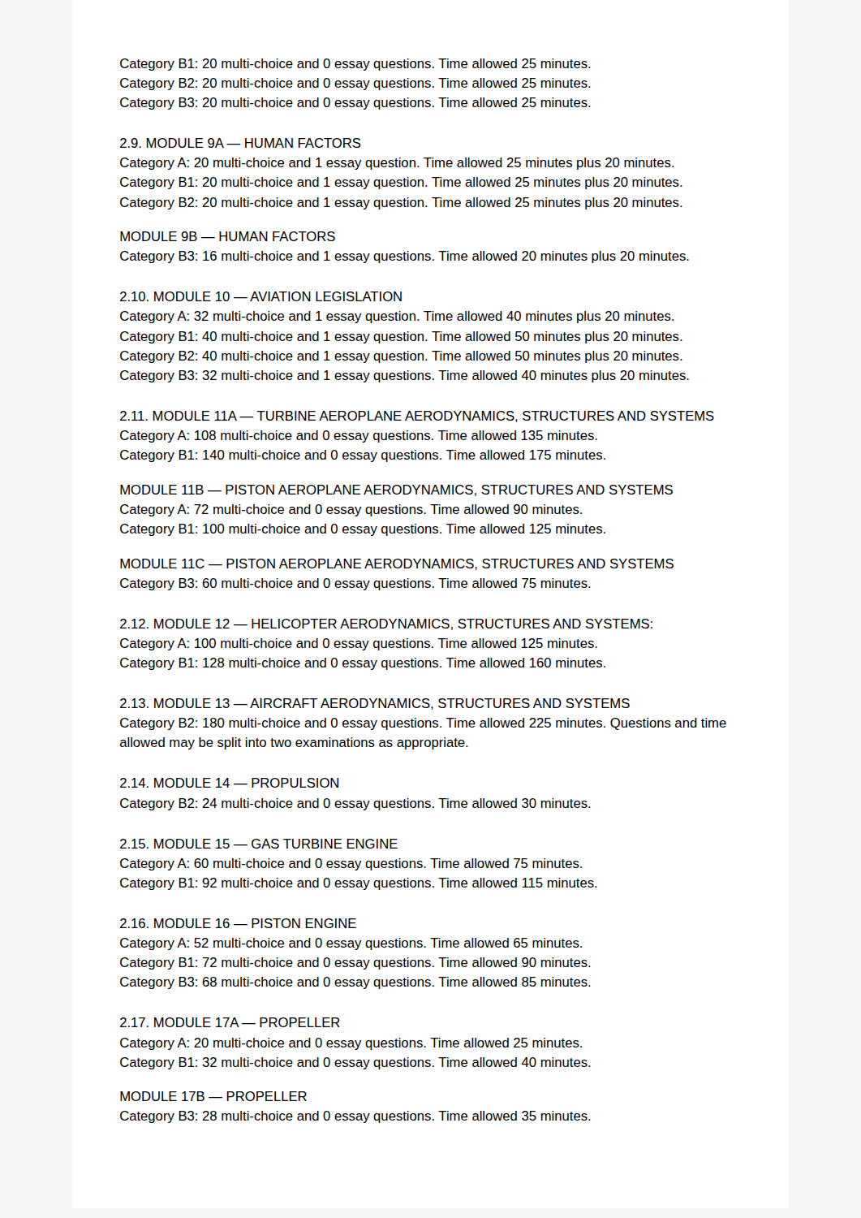Category B1: 20 multi-choice and 0 essay questions. Time allowed 25 minutes.
Category B2: 20 multi-choice and 0 essay questions. Time allowed 25 minutes.
Category B3: 20 multi-choice and 0 essay questions. Time allowed 25 minutes.
2.9. MODULE 9A — HUMAN FACTORS
Category A: 20 multi-choice and 1 essay question. Time allowed 25 minutes plus 20 minutes.
Category B1: 20 multi-choice and 1 essay question. Time allowed 25 minutes plus 20 minutes.
Category B2: 20 multi-choice and 1 essay question. Time allowed 25 minutes plus 20 minutes.
MODULE 9B — HUMAN FACTORS
Category B3: 16 multi-choice and 1 essay questions. Time allowed 20 minutes plus 20 minutes.
2.10. MODULE 10 — AVIATION LEGISLATION
Category A: 32 multi-choice and 1 essay question. Time allowed 40 minutes plus 20 minutes.
Category B1: 40 multi-choice and 1 essay question. Time allowed 50 minutes plus 20 minutes.
Category B2: 40 multi-choice and 1 essay question. Time allowed 50 minutes plus 20 minutes.
Category B3: 32 multi-choice and 1 essay questions. Time allowed 40 minutes plus 20 minutes.
2.11. MODULE 11A — TURBINE AEROPLANE AERODYNAMICS, STRUCTURES AND SYSTEMS
Category A: 108 multi-choice and 0 essay questions. Time allowed 135 minutes.
Category B1: 140 multi-choice and 0 essay questions. Time allowed 175 minutes.
MODULE 11B — PISTON AEROPLANE AERODYNAMICS, STRUCTURES AND SYSTEMS
Category A: 72 multi-choice and 0 essay questions. Time allowed 90 minutes.
Category B1: 100 multi-choice and 0 essay questions. Time allowed 125 minutes.
MODULE 11C — PISTON AEROPLANE AERODYNAMICS, STRUCTURES AND SYSTEMS
Category B3: 60 multi-choice and 0 essay questions. Time allowed 75 minutes.
2.12. MODULE 12 — HELICOPTER AERODYNAMICS, STRUCTURES AND SYSTEMS:
Category A: 100 multi-choice and 0 essay questions. Time allowed 125 minutes.
Category B1: 128 multi-choice and 0 essay questions. Time allowed 160 minutes.
2.13. MODULE 13 — AIRCRAFT AERODYNAMICS, STRUCTURES AND SYSTEMS
Category B2: 180 multi-choice and 0 essay questions. Time allowed 225 minutes. Questions and time allowed may be split into two examinations as appropriate.
2.14. MODULE 14 — PROPULSION
Category B2: 24 multi-choice and 0 essay questions. Time allowed 30 minutes.
2.15. MODULE 15 — GAS TURBINE ENGINE
Category A: 60 multi-choice and 0 essay questions. Time allowed 75 minutes.
Category B1: 92 multi-choice and 0 essay questions. Time allowed 115 minutes.
2.16. MODULE 16 — PISTON ENGINE
Category A: 52 multi-choice and 0 essay questions. Time allowed 65 minutes.
Category B1: 72 multi-choice and 0 essay questions. Time allowed 90 minutes.
Category B3: 68 multi-choice and 0 essay questions. Time allowed 85 minutes.
2.17. MODULE 17A — PROPELLER
Category A: 20 multi-choice and 0 essay questions. Time allowed 25 minutes.
Category B1: 32 multi-choice and 0 essay questions. Time allowed 40 minutes.
MODULE 17B — PROPELLER
Category B3: 28 multi-choice and 0 essay questions. Time allowed 35 minutes.